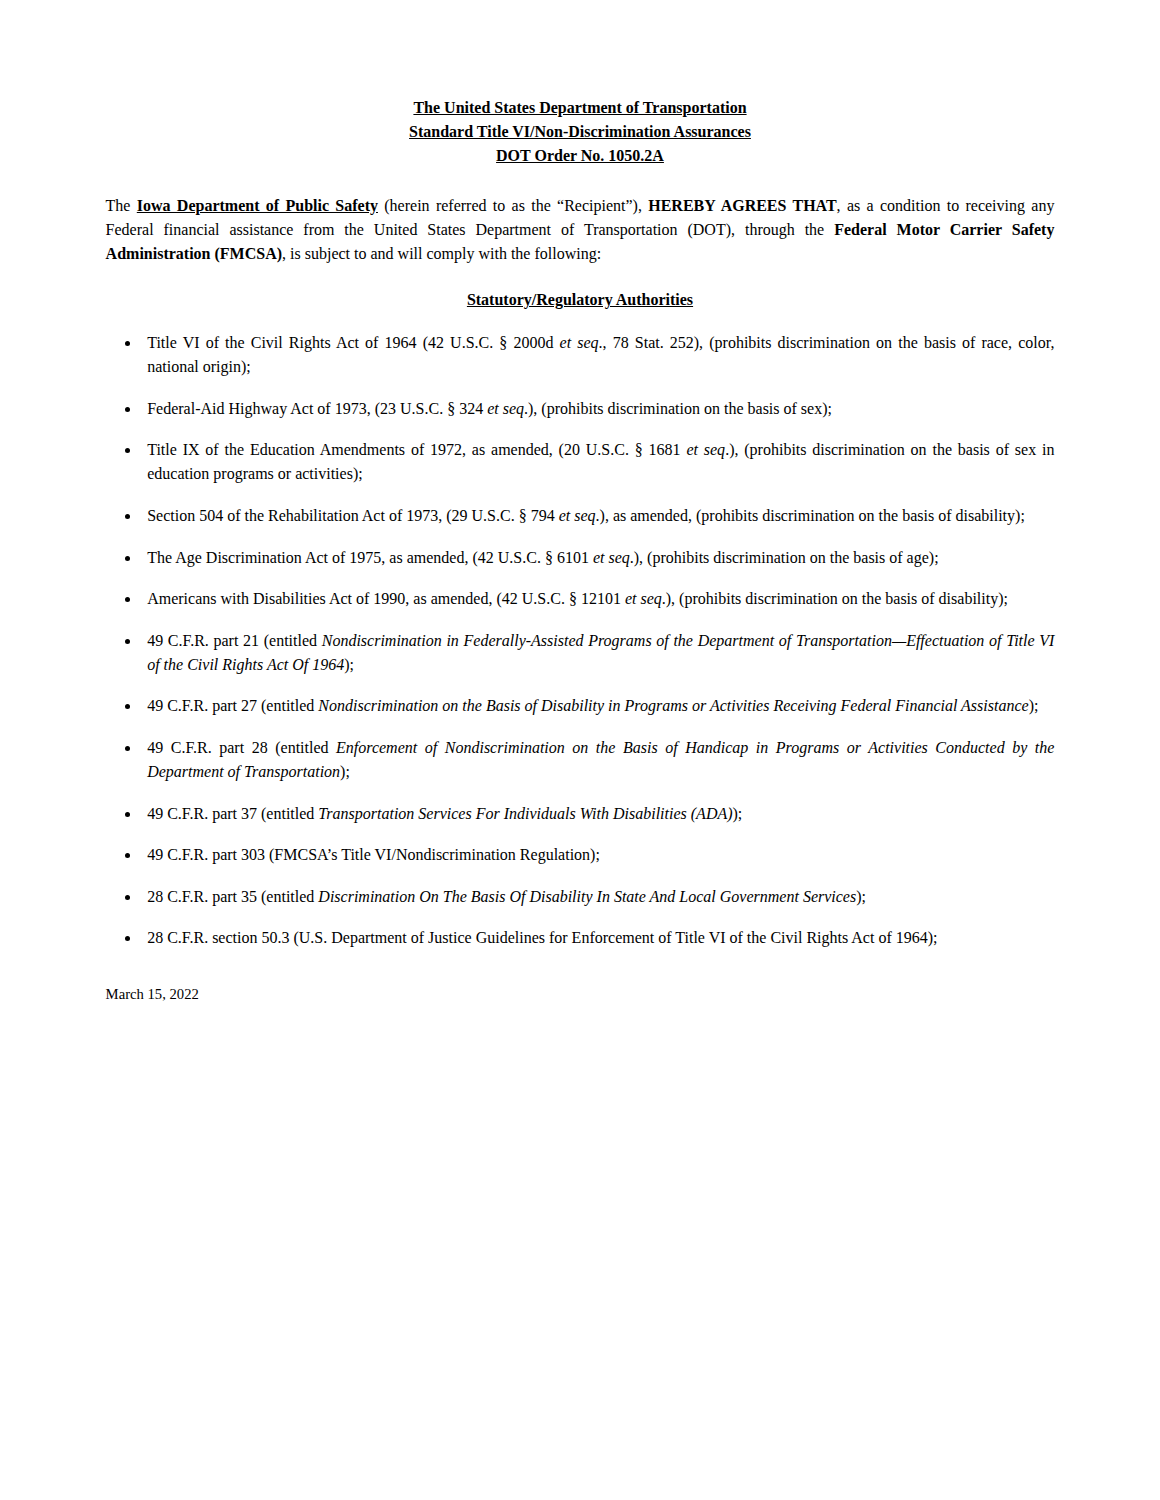The United States Department of Transportation
Standard Title VI/Non-Discrimination Assurances
DOT Order No. 1050.2A
The Iowa Department of Public Safety (herein referred to as the “Recipient”), HEREBY AGREES THAT, as a condition to receiving any Federal financial assistance from the United States Department of Transportation (DOT), through the Federal Motor Carrier Safety Administration (FMCSA), is subject to and will comply with the following:
Statutory/Regulatory Authorities
Title VI of the Civil Rights Act of 1964 (42 U.S.C. § 2000d et seq., 78 Stat. 252), (prohibits discrimination on the basis of race, color, national origin);
Federal-Aid Highway Act of 1973, (23 U.S.C. § 324 et seq.), (prohibits discrimination on the basis of sex);
Title IX of the Education Amendments of 1972, as amended, (20 U.S.C. § 1681 et seq.), (prohibits discrimination on the basis of sex in education programs or activities);
Section 504 of the Rehabilitation Act of 1973, (29 U.S.C. § 794 et seq.), as amended, (prohibits discrimination on the basis of disability);
The Age Discrimination Act of 1975, as amended, (42 U.S.C. § 6101 et seq.), (prohibits discrimination on the basis of age);
Americans with Disabilities Act of 1990, as amended, (42 U.S.C. § 12101 et seq.), (prohibits discrimination on the basis of disability);
49 C.F.R. part 21 (entitled Nondiscrimination in Federally-Assisted Programs of the Department of Transportation—Effectuation of Title VI of the Civil Rights Act Of 1964);
49 C.F.R. part 27 (entitled Nondiscrimination on the Basis of Disability in Programs or Activities Receiving Federal Financial Assistance);
49 C.F.R. part 28 (entitled Enforcement of Nondiscrimination on the Basis of Handicap in Programs or Activities Conducted by the Department of Transportation);
49 C.F.R. part 37 (entitled Transportation Services For Individuals With Disabilities (ADA));
49 C.F.R. part 303 (FMCSA’s Title VI/Nondiscrimination Regulation);
28 C.F.R. part 35 (entitled Discrimination On The Basis Of Disability In State And Local Government Services);
28 C.F.R. section 50.3 (U.S. Department of Justice Guidelines for Enforcement of Title VI of the Civil Rights Act of 1964);
March 15, 2022